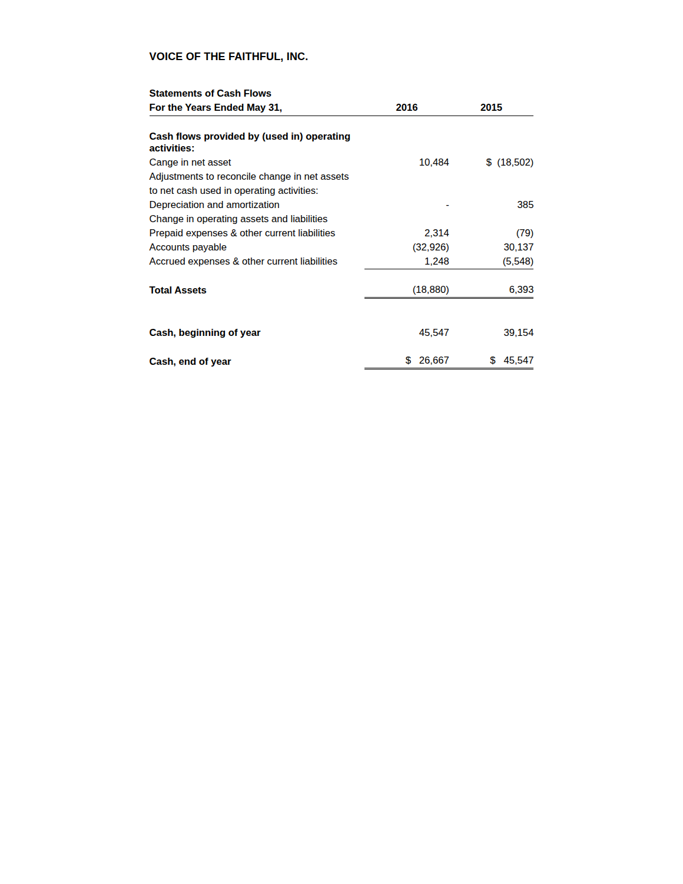VOICE OF THE FAITHFUL, INC.
| Statements of Cash Flows | | |
| For the Years Ended May 31, | 2016 | 2015 |
| Cash flows provided by (used in) operating activities: | | |
| Cange in net asset | 10,484 | $ (18,502) |
| Adjustments to reconcile change in net assets | | |
| to net cash used in operating activities: | | |
| Depreciation and amortization | - | 385 |
| Change in operating assets and liabilities | | |
| Prepaid expenses & other current liabilities | 2,314 | (79) |
| Accounts payable | (32,926) | 30,137 |
| Accrued expenses & other current liabilities | 1,248 | (5,548) |
| Total Assets | (18,880) | 6,393 |
| Cash, beginning of year | 45,547 | 39,154 |
| Cash, end of year | $ 26,667 | $ 45,547 |